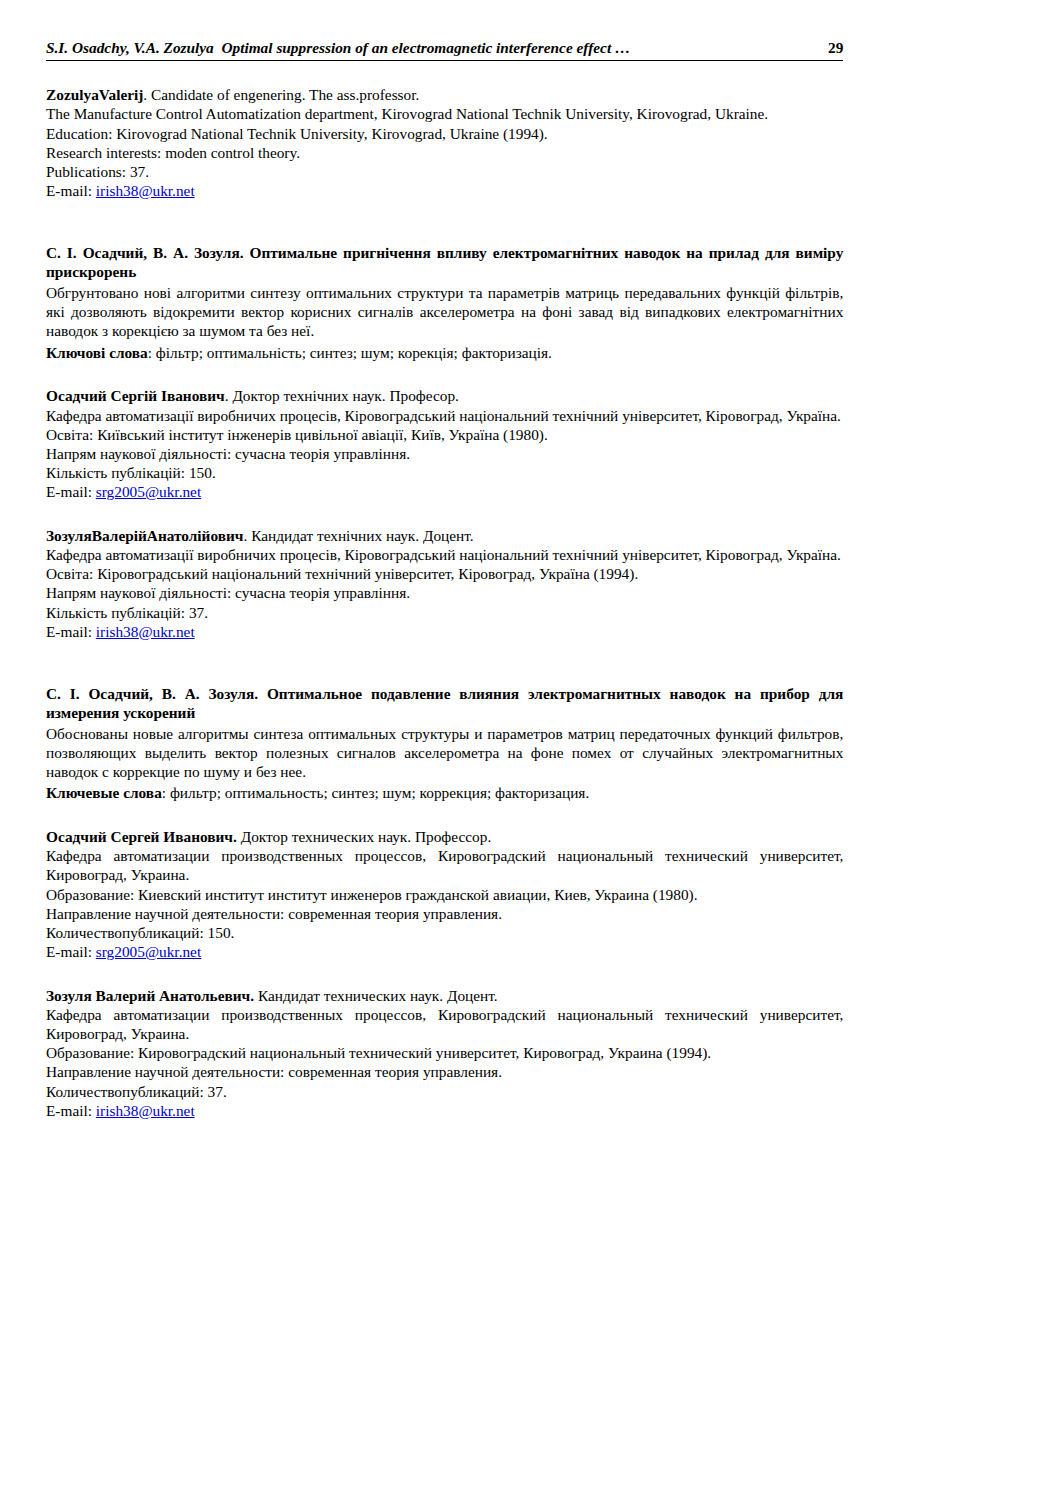S.I. Osadchy, V.A. Zozulya Optimal suppression of an electromagnetic interference effect … 29
ZozulyaValerij. Candidate of engenering. The ass.professor.
The Manufacture Control Automatization department, Kirovograd National Technik University, Kirovograd, Ukraine.
Education: Kirovograd National Technik University, Kirovograd, Ukraine (1994).
Research interests: moden control theory.
Publications: 37.
E-mail: irish38@ukr.net
С. І. Осадчий, В. А. Зозуля. Оптимальне пригнічення впливу електромагнітних наводок на прилад для виміру прискрорень
Обгрунтовано нові алгоритми синтезу оптимальних структури та параметрів матриць передавальних функцій фільтрів, які дозволяють відокремити вектор корисних сигналів акселерометра на фоні завад від випадкових електромагнітних наводок з корекцією за шумом та без неї.
Ключові слова: фільтр; оптимальність; синтез; шум; корекція; факторизація.
Осадчий Сергій Іванович. Доктор технічних наук. Професор.
Кафедра автоматизації виробничих процесів, Кіровоградський національний технічний університет, Кіровоград, Україна.
Освіта: Київський інститут інженерів цивільної авіації, Київ, Україна (1980).
Напрям наукової діяльності: сучасна теорія управління.
Кількість публікацій: 150.
E-mail: srg2005@ukr.net
ЗозуляВалерійАнатолійович. Кандидат технічних наук. Доцент.
Кафедра автоматизації виробничих процесів, Кіровоградський національний технічний університет, Кіровоград, Україна.
Освіта: Кіровоградський національний технічний університет, Кіровоград, Україна (1994).
Напрям наукової діяльності: сучасна теорія управління.
Кількість публікацій: 37.
E-mail: irish38@ukr.net
С. І. Осадчий, В. А. Зозуля. Оптимальное подавление влияния электромагнитных наводок на прибор для измерения ускорений
Обоснованы новые алгоритмы синтеза оптимальных структуры и параметров матриц передаточных функций фильтров, позволяющих выделить вектор полезных сигналов акселерометра на фоне помех от случайных электромагнитных наводок с коррекцие по шуму и без нее.
Ключевые слова: фильтр; оптимальность; синтез; шум; коррекция; факторизация.
Осадчий Сергей Иванович. Доктор технических наук. Профессор.
Кафедра автоматизации производственных процессов, Кировоградский национальный технический университет, Кировоград, Украина.
Образование: Киевский институт институт инженеров гражданской авиации, Киев, Украина (1980).
Направление научной деятельности: современная теория управления.
Количествопубликаций: 150.
E-mail: srg2005@ukr.net
Зозуля Валерий Анатольевич. Кандидат технических наук. Доцент.
Кафедра автоматизации производственных процессов, Кировоградский национальный технический университет, Кировоград, Украина.
Образование: Кировоградский национальный технический университет, Кировоград, Украина (1994).
Направление научной деятельности: современная теория управления.
Количествопубликаций: 37.
E-mail: irish38@ukr.net